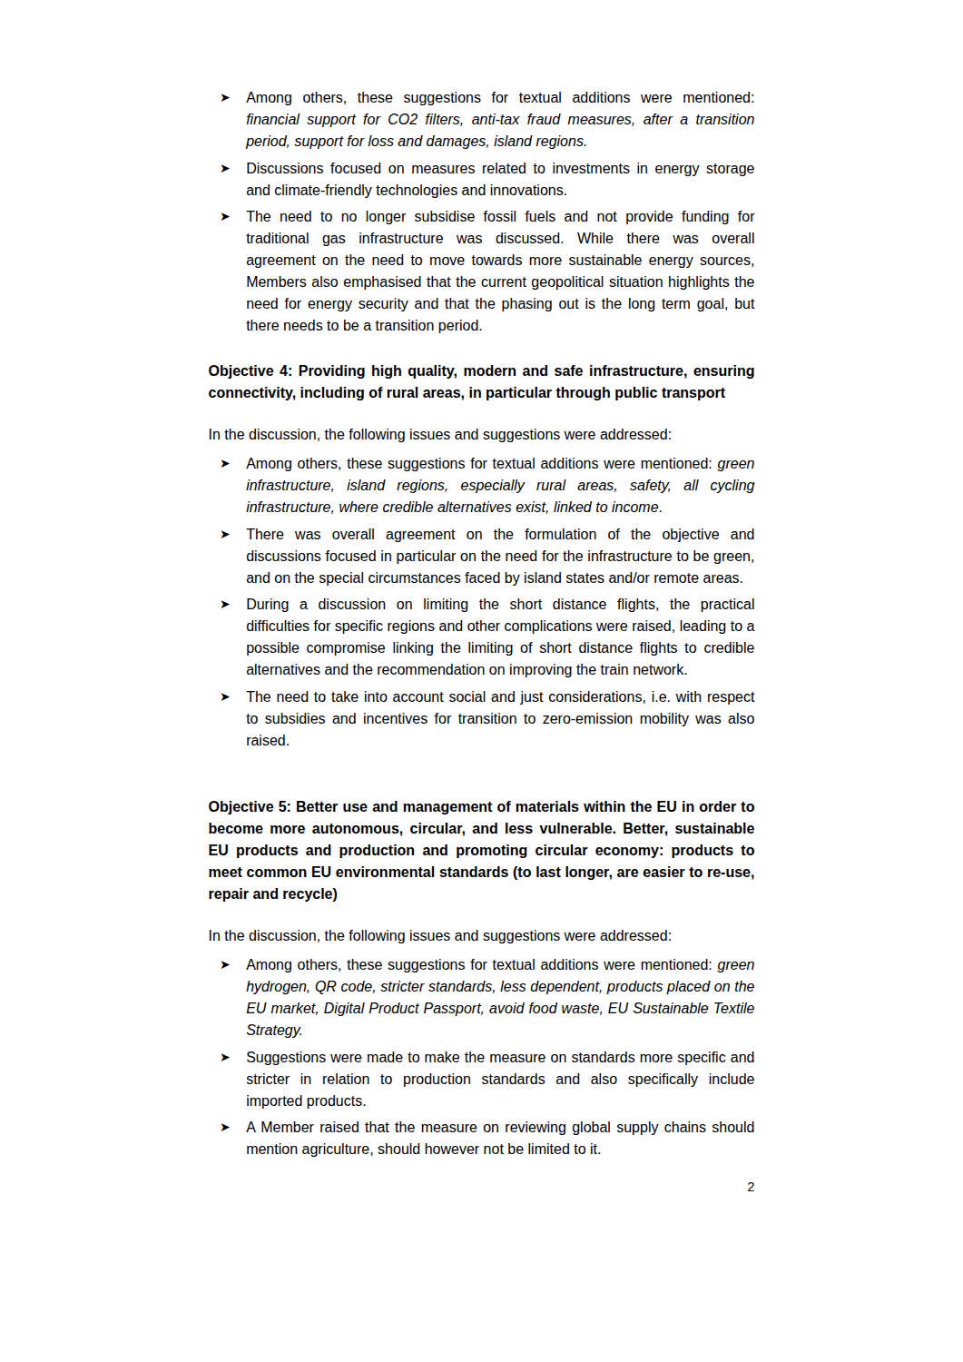Among others, these suggestions for textual additions were mentioned: financial support for CO2 filters, anti-tax fraud measures, after a transition period, support for loss and damages, island regions.
Discussions focused on measures related to investments in energy storage and climate-friendly technologies and innovations.
The need to no longer subsidise fossil fuels and not provide funding for traditional gas infrastructure was discussed. While there was overall agreement on the need to move towards more sustainable energy sources, Members also emphasised that the current geopolitical situation highlights the need for energy security and that the phasing out is the long term goal, but there needs to be a transition period.
Objective 4: Providing high quality, modern and safe infrastructure, ensuring connectivity, including of rural areas, in particular through public transport
In the discussion, the following issues and suggestions were addressed:
Among others, these suggestions for textual additions were mentioned: green infrastructure, island regions, especially rural areas, safety, all cycling infrastructure, where credible alternatives exist, linked to income.
There was overall agreement on the formulation of the objective and discussions focused in particular on the need for the infrastructure to be green, and on the special circumstances faced by island states and/or remote areas.
During a discussion on limiting the short distance flights, the practical difficulties for specific regions and other complications were raised, leading to a possible compromise linking the limiting of short distance flights to credible alternatives and the recommendation on improving the train network.
The need to take into account social and just considerations, i.e. with respect to subsidies and incentives for transition to zero-emission mobility was also raised.
Objective 5: Better use and management of materials within the EU in order to become more autonomous, circular, and less vulnerable. Better, sustainable EU products and production and promoting circular economy: products to meet common EU environmental standards (to last longer, are easier to re-use, repair and recycle)
In the discussion, the following issues and suggestions were addressed:
Among others, these suggestions for textual additions were mentioned: green hydrogen, QR code, stricter standards, less dependent, products placed on the EU market, Digital Product Passport, avoid food waste, EU Sustainable Textile Strategy.
Suggestions were made to make the measure on standards more specific and stricter in relation to production standards and also specifically include imported products.
A Member raised that the measure on reviewing global supply chains should mention agriculture, should however not be limited to it.
2